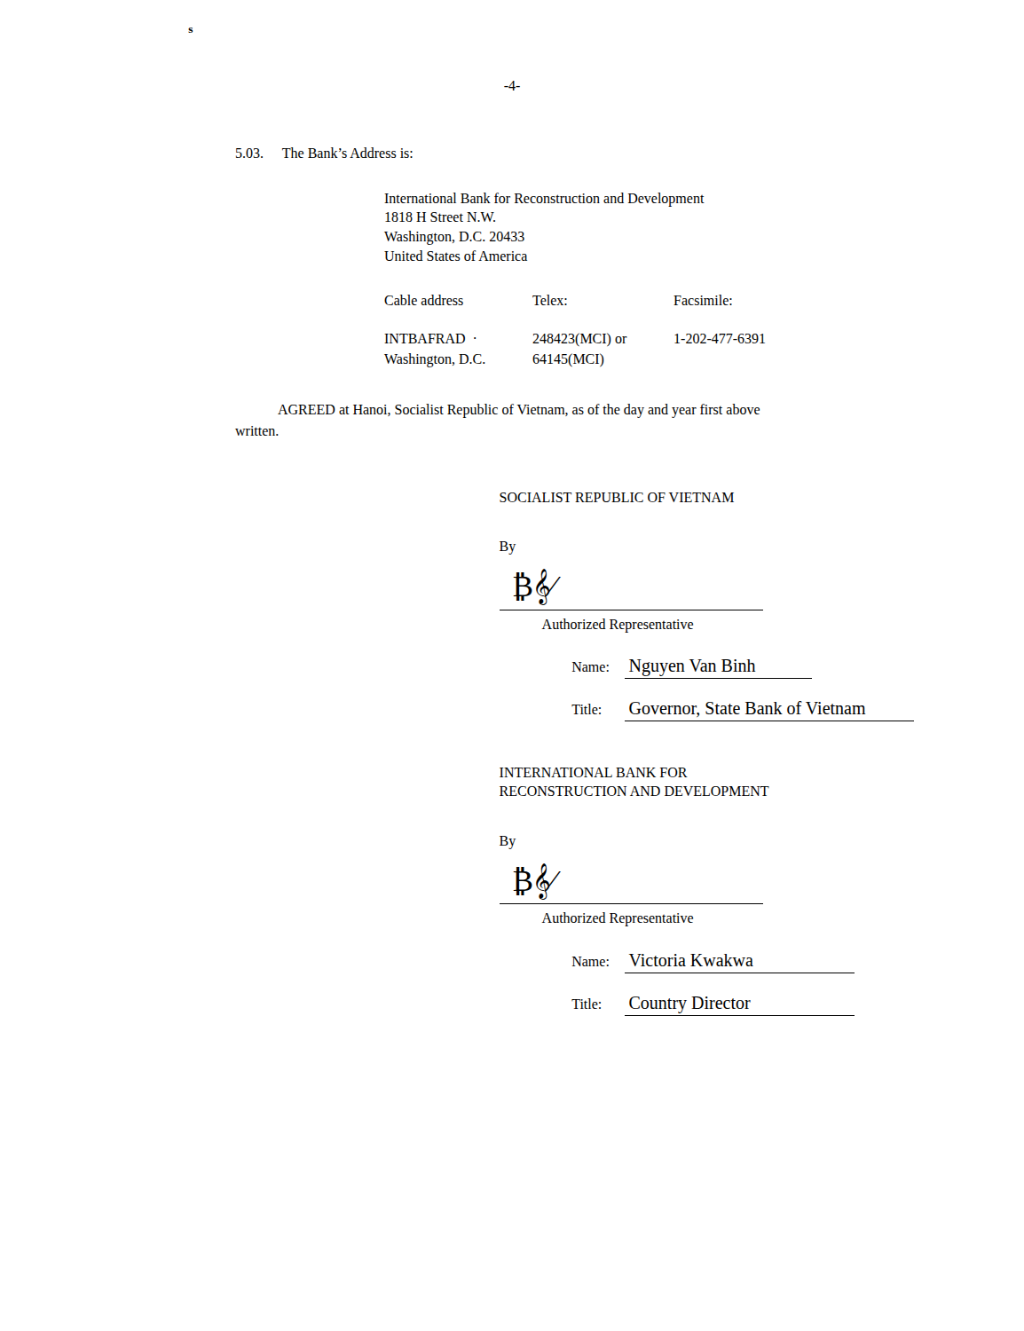s
-4-
5.03. The Bank’s Address is:
International Bank for Reconstruction and Development
1818 H Street N.W.
Washington, D.C. 20433
United States of America
| Cable address | Telex: | Facsimile: |
| INTBAFRAD · Washington, D.C. | 248423(MCI) or 64145(MCI) | 1-202-477-6391 |
AGREED at Hanoi, Socialist Republic of Vietnam, as of the day and year first above written.
SOCIALIST REPUBLIC OF VIETNAM
By₿𝄞⁄
Authorized Representative
Name: Nguyen Van Binh
Title: Governor, State Bank of Vietnam
INTERNATIONAL BANK FOR
RECONSTRUCTION AND DEVELOPMENT
By₿𝄞⁄
Authorized Representative
Name: Victoria Kwakwa
Title: Country Director